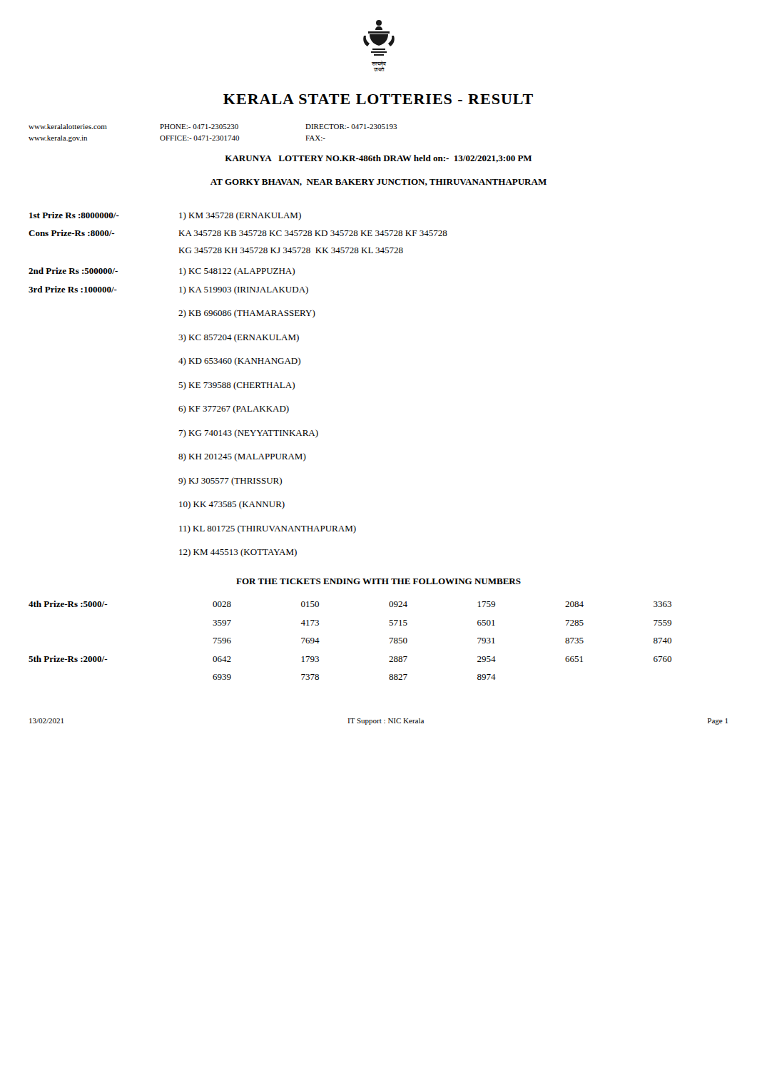सत्यमेव जयते
KERALA STATE LOTTERIES - RESULT
| www.keralalotteries.com | PHONE:- 0471-2305230 | DIRECTOR:- 0471-2305193 |
| www.kerala.gov.in | OFFICE:- 0471-2301740 | FAX:- |
KARUNYA LOTTERY NO.KR-486th DRAW held on:- 13/02/2021,3:00 PM
AT GORKY BHAVAN, NEAR BAKERY JUNCTION, THIRUVANANTHAPURAM
| 1st Prize Rs :8000000/- | 1) KM 345728 (ERNAKULAM) |
| Cons Prize-Rs :8000/- | KA 345728 KB 345728 KC 345728 KD 345728 KE 345728 KF 345728 KG 345728 KH 345728 KJ 345728 KK 345728 KL 345728 |
| 2nd Prize Rs :500000/- | 1) KC 548122 (ALAPPUZHA) |
| 3rd Prize Rs :100000/- | 1) KA 519903 (IRINJALAKUDA) 2) KB 696086 (THAMARASSERY) 3) KC 857204 (ERNAKULAM) 4) KD 653460 (KANHANGAD) 5) KE 739588 (CHERTHALA) 6) KF 377267 (PALAKKAD) 7) KG 740143 (NEYYATTINKARA) 8) KH 201245 (MALAPPURAM) 9) KJ 305577 (THRISSUR) 10) KK 473585 (KANNUR) 11) KL 801725 (THIRUVANANTHAPURAM) 12) KM 445513 (KOTTAYAM) |
FOR THE TICKETS ENDING WITH THE FOLLOWING NUMBERS
| 4th Prize-Rs :5000/- | 0028 | 0150 | 0924 | 1759 | 2084 | 3363 |
| | 3597 | 4173 | 5715 | 6501 | 7285 | 7559 |
| | 7596 | 7694 | 7850 | 7931 | 8735 | 8740 |
| 5th Prize-Rs :2000/- | 0642 | 1793 | 2887 | 2954 | 6651 | 6760 |
| | 6939 | 7378 | 8827 | 8974 | | |
13/02/2021 IT Support : NIC Kerala Page 1